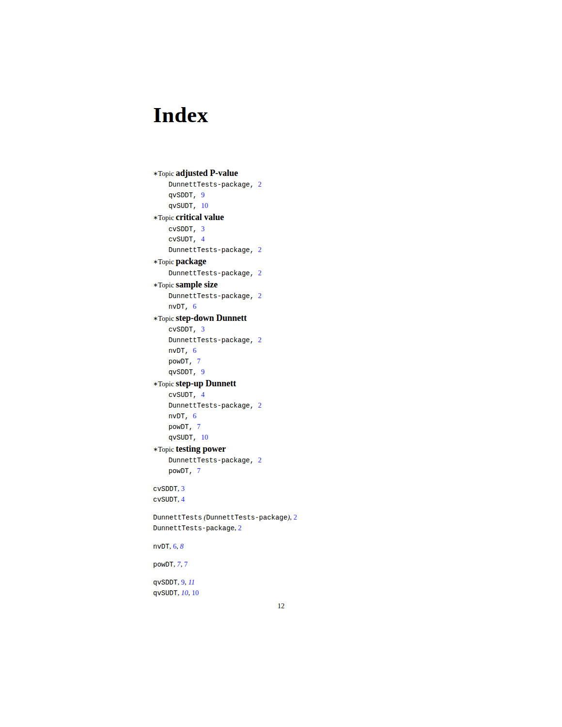Index
∗Topic adjusted P-value
DunnettTests-package, 2
qvSDDT, 9
qvSUDT, 10
∗Topic critical value
cvSDDT, 3
cvSUDT, 4
DunnettTests-package, 2
∗Topic package
DunnettTests-package, 2
∗Topic sample size
DunnettTests-package, 2
nvDT, 6
∗Topic step-down Dunnett
cvSDDT, 3
DunnettTests-package, 2
nvDT, 6
powDT, 7
qvSDDT, 9
∗Topic step-up Dunnett
cvSUDT, 4
DunnettTests-package, 2
nvDT, 6
powDT, 7
qvSUDT, 10
∗Topic testing power
DunnettTests-package, 2
powDT, 7
cvSDDT, 3
cvSUDT, 4
DunnettTests (DunnettTests-package), 2
DunnettTests-package, 2
nvDT, 6, 8
powDT, 7, 7
qvSDDT, 9, 11
qvSUDT, 10, 10
12